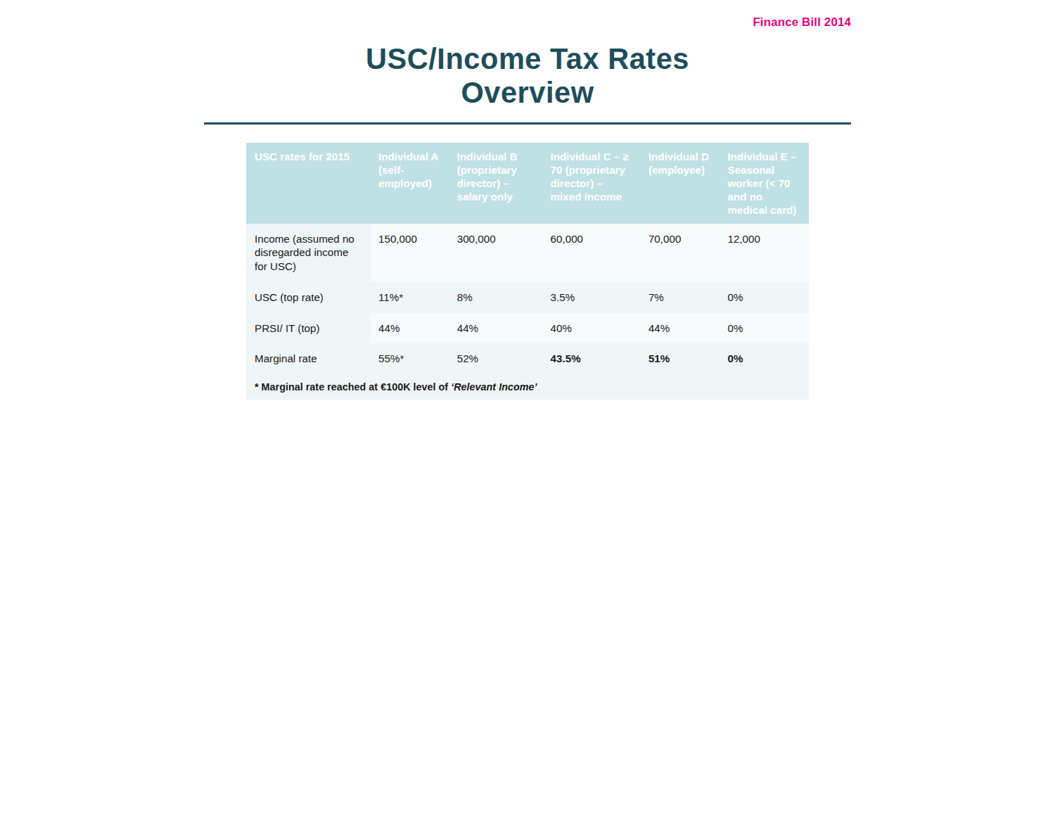Finance Bill 2014
USC/Income Tax Rates
Overview
| USC rates for 2015 | Individual A (self-employed) | Individual B (proprietary director) – salary only | Individual C – ≥ 70 (proprietary director) – mixed income | Individual D (employee) | Individual E – Seasonal worker (< 70 and no medical card) |
| --- | --- | --- | --- | --- | --- |
| Income (assumed no disregarded income for USC) | 150,000 | 300,000 | 60,000 | 70,000 | 12,000 |
| USC (top rate) | 11%* | 8% | 3.5% | 7% | 0% |
| PRSI/ IT (top) | 44% | 44% | 40% | 44% | 0% |
| Marginal rate | 55%* | 52% | 43.5% | 51% | 0% |
| * Marginal rate reached at €100K level of ‘Relevant Income’ |